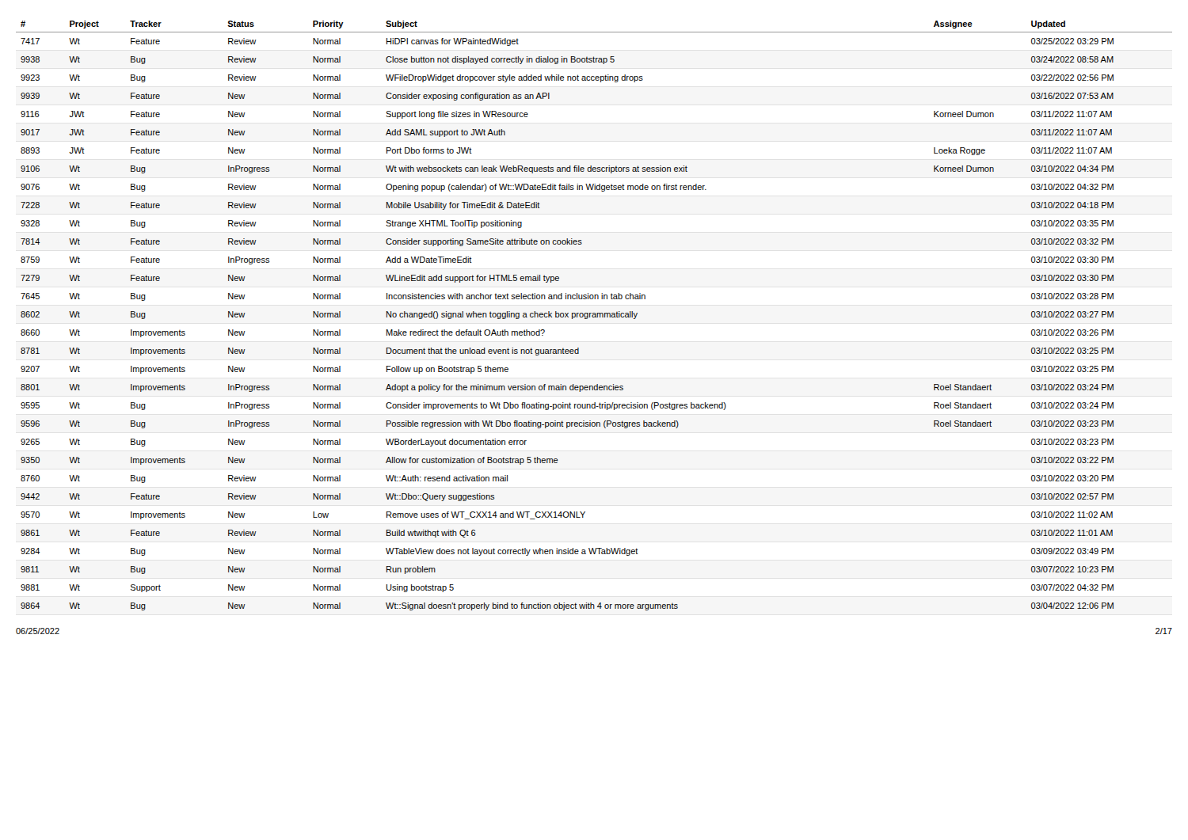| # | Project | Tracker | Status | Priority | Subject | Assignee | Updated |
| --- | --- | --- | --- | --- | --- | --- | --- |
| 7417 | Wt | Feature | Review | Normal | HiDPI canvas for WPaintedWidget | | 03/25/2022 03:29 PM |
| 9938 | Wt | Bug | Review | Normal | Close button not displayed correctly in dialog in Bootstrap 5 | | 03/24/2022 08:58 AM |
| 9923 | Wt | Bug | Review | Normal | WFileDropWidget dropcover style added while not accepting drops | | 03/22/2022 02:56 PM |
| 9939 | Wt | Feature | New | Normal | Consider exposing configuration as an API | | 03/16/2022 07:53 AM |
| 9116 | JWt | Feature | New | Normal | Support long file sizes in WResource | Korneel Dumon | 03/11/2022 11:07 AM |
| 9017 | JWt | Feature | New | Normal | Add SAML support to JWt Auth | | 03/11/2022 11:07 AM |
| 8893 | JWt | Feature | New | Normal | Port Dbo forms to JWt | Loeka Rogge | 03/11/2022 11:07 AM |
| 9106 | Wt | Bug | InProgress | Normal | Wt with websockets can leak WebRequests and file descriptors at session exit | Korneel Dumon | 03/10/2022 04:34 PM |
| 9076 | Wt | Bug | Review | Normal | Opening popup (calendar) of Wt::WDateEdit fails in Widgetset mode on first render. | | 03/10/2022 04:32 PM |
| 7228 | Wt | Feature | Review | Normal | Mobile Usability for TimeEdit & DateEdit | | 03/10/2022 04:18 PM |
| 9328 | Wt | Bug | Review | Normal | Strange XHTML ToolTip positioning | | 03/10/2022 03:35 PM |
| 7814 | Wt | Feature | Review | Normal | Consider supporting SameSite attribute on cookies | | 03/10/2022 03:32 PM |
| 8759 | Wt | Feature | InProgress | Normal | Add a WDateTimeEdit | | 03/10/2022 03:30 PM |
| 7279 | Wt | Feature | New | Normal | WLineEdit add support for HTML5 email type | | 03/10/2022 03:30 PM |
| 7645 | Wt | Bug | New | Normal | Inconsistencies with anchor text selection and inclusion in tab chain | | 03/10/2022 03:28 PM |
| 8602 | Wt | Bug | New | Normal | No changed() signal when toggling a check box programmatically | | 03/10/2022 03:27 PM |
| 8660 | Wt | Improvements | New | Normal | Make redirect the default OAuth method? | | 03/10/2022 03:26 PM |
| 8781 | Wt | Improvements | New | Normal | Document that the unload event is not guaranteed | | 03/10/2022 03:25 PM |
| 9207 | Wt | Improvements | New | Normal | Follow up on Bootstrap 5 theme | | 03/10/2022 03:25 PM |
| 8801 | Wt | Improvements | InProgress | Normal | Adopt a policy for the minimum version of main dependencies | Roel Standaert | 03/10/2022 03:24 PM |
| 9595 | Wt | Bug | InProgress | Normal | Consider improvements to Wt Dbo floating-point round-trip/precision (Postgres backend) | Roel Standaert | 03/10/2022 03:24 PM |
| 9596 | Wt | Bug | InProgress | Normal | Possible regression with Wt Dbo floating-point precision (Postgres backend) | Roel Standaert | 03/10/2022 03:23 PM |
| 9265 | Wt | Bug | New | Normal | WBorderLayout documentation error | | 03/10/2022 03:23 PM |
| 9350 | Wt | Improvements | New | Normal | Allow for customization of Bootstrap 5 theme | | 03/10/2022 03:22 PM |
| 8760 | Wt | Bug | Review | Normal | Wt::Auth: resend activation mail | | 03/10/2022 03:20 PM |
| 9442 | Wt | Feature | Review | Normal | Wt::Dbo::Query suggestions | | 03/10/2022 02:57 PM |
| 9570 | Wt | Improvements | New | Low | Remove uses of WT_CXX14 and WT_CXX14ONLY | | 03/10/2022 11:02 AM |
| 9861 | Wt | Feature | Review | Normal | Build wtwithqt with Qt 6 | | 03/10/2022 11:01 AM |
| 9284 | Wt | Bug | New | Normal | WTableView does not layout correctly when inside a WTabWidget | | 03/09/2022 03:49 PM |
| 9811 | Wt | Bug | New | Normal | Run problem | | 03/07/2022 10:23 PM |
| 9881 | Wt | Support | New | Normal | Using bootstrap 5 | | 03/07/2022 04:32 PM |
| 9864 | Wt | Bug | New | Normal | Wt::Signal doesn't properly bind to function object with 4 or more arguments | | 03/04/2022 12:06 PM |
06/25/2022 2/17